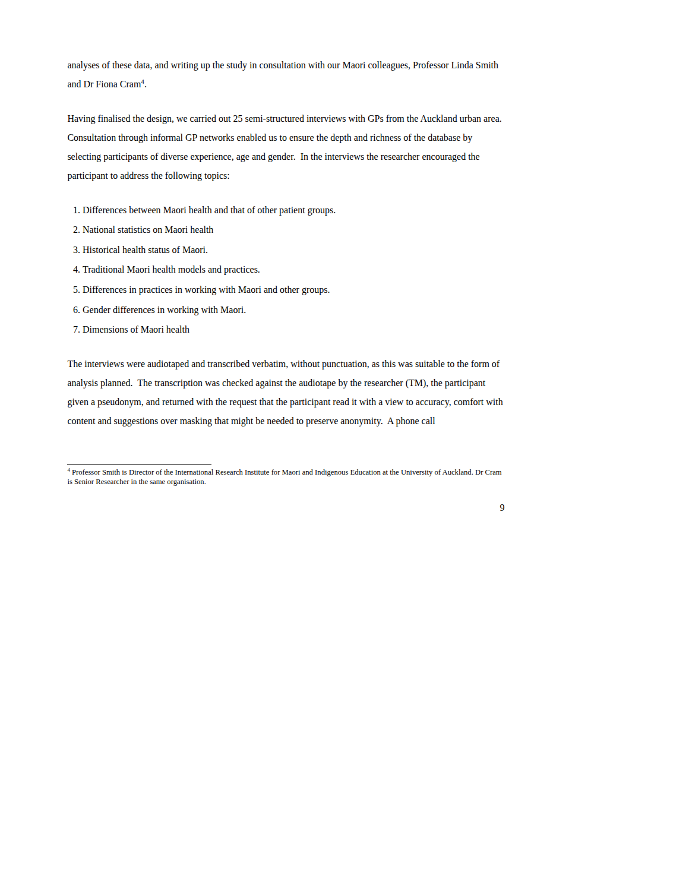analyses of these data, and writing up the study in consultation with our Maori colleagues, Professor Linda Smith and Dr Fiona Cram4.
Having finalised the design, we carried out 25 semi-structured interviews with GPs from the Auckland urban area. Consultation through informal GP networks enabled us to ensure the depth and richness of the database by selecting participants of diverse experience, age and gender. In the interviews the researcher encouraged the participant to address the following topics:
Differences between Maori health and that of other patient groups.
National statistics on Maori health
Historical health status of Maori.
Traditional Maori health models and practices.
Differences in practices in working with Maori and other groups.
Gender differences in working with Maori.
Dimensions of Maori health
The interviews were audiotaped and transcribed verbatim, without punctuation, as this was suitable to the form of analysis planned. The transcription was checked against the audiotape by the researcher (TM), the participant given a pseudonym, and returned with the request that the participant read it with a view to accuracy, comfort with content and suggestions over masking that might be needed to preserve anonymity. A phone call
4 Professor Smith is Director of the International Research Institute for Maori and Indigenous Education at the University of Auckland. Dr Cram is Senior Researcher in the same organisation.
9